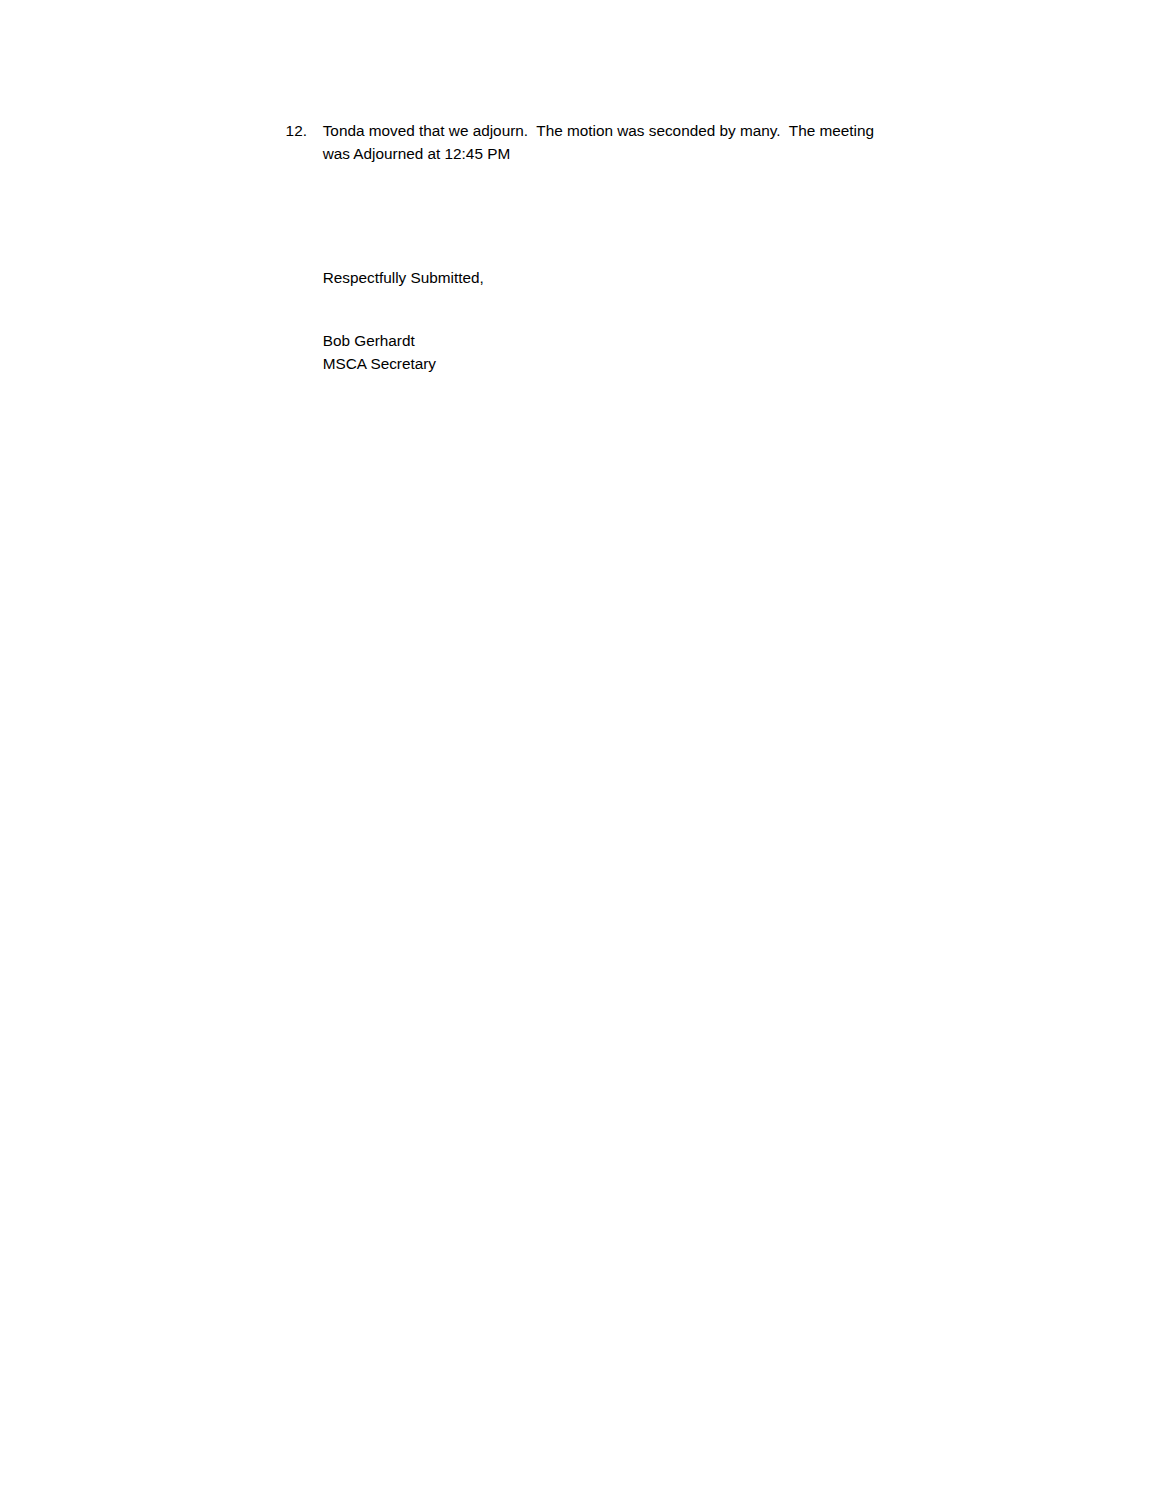Tonda moved that we adjourn. The motion was seconded by many. The meeting was Adjourned at 12:45 PM
Respectfully Submitted,
Bob Gerhardt
MSCA Secretary